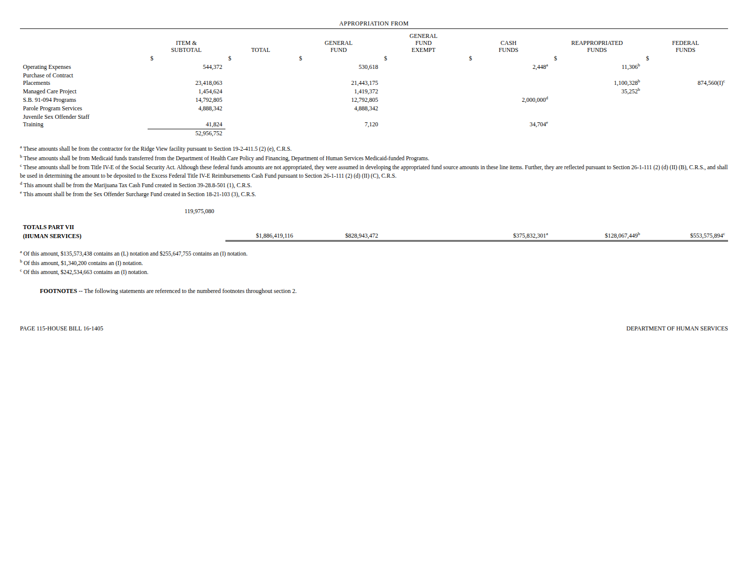APPROPRIATION FROM
| | ITEM & SUBTOTAL | TOTAL | GENERAL FUND | GENERAL FUND EXEMPT | CASH FUNDS | REAPPROPRIATED FUNDS | FEDERAL FUNDS |
| --- | --- | --- | --- | --- | --- | --- | --- |
| | $ | $ | $ | $ | $ | $ | $ |
| Operating Expenses | 544,372 | | 530,618 | | 2,448 a | 11,306 b | |
| Purchase of Contract Placements | 23,418,063 | | 21,443,175 | | | 1,100,328 b | 874,560(I) c |
| Managed Care Project | 1,454,624 | | 1,419,372 | | | 35,252 b | |
| S.B. 91-094 Programs | 14,792,805 | | 12,792,805 | | 2,000,000 d | | |
| Parole Program Services | 4,888,342 | | 4,888,342 | | | | |
| Juvenile Sex Offender Staff Training | 41,824 | | 7,120 | | 34,704 e | | |
| | 52,956,752 | | | | | | |
a These amounts shall be from the contractor for the Ridge View facility pursuant to Section 19-2-411.5 (2) (e), C.R.S.
b These amounts shall be from Medicaid funds transferred from the Department of Health Care Policy and Financing, Department of Human Services Medicaid-funded Programs.
c These amounts shall be from Title IV-E of the Social Security Act. Although these federal funds amounts are not appropriated, they were assumed in developing the appropriated fund source amounts in these line items. Further, they are reflected pursuant to Section 26-1-111 (2) (d) (II) (B), C.R.S., and shall be used in determining the amount to be deposited to the Excess Federal Title IV-E Reimbursements Cash Fund pursuant to Section 26-1-111 (2) (d) (II) (C), C.R.S.
d This amount shall be from the Marijuana Tax Cash Fund created in Section 39-28.8-501 (1), C.R.S.
e This amount shall be from the Sex Offender Surcharge Fund created in Section 18-21-103 (3), C.R.S.
119,975,080
| TOTALS PART VII | | | | | | | |
| (HUMAN SERVICES) | | $1,886,419,116 | $828,943,472 | | $375,832,301 a | $128,067,449 b | $553,575,894 c |
a Of this amount, $135,573,438 contains an (L) notation and $255,647,755 contains an (I) notation.
b Of this amount, $1,340,200 contains an (I) notation.
c Of this amount, $242,534,663 contains an (I) notation.
FOOTNOTES -- The following statements are referenced to the numbered footnotes throughout section 2.
PAGE 115-HOUSE BILL 16-1405
DEPARTMENT OF HUMAN SERVICES